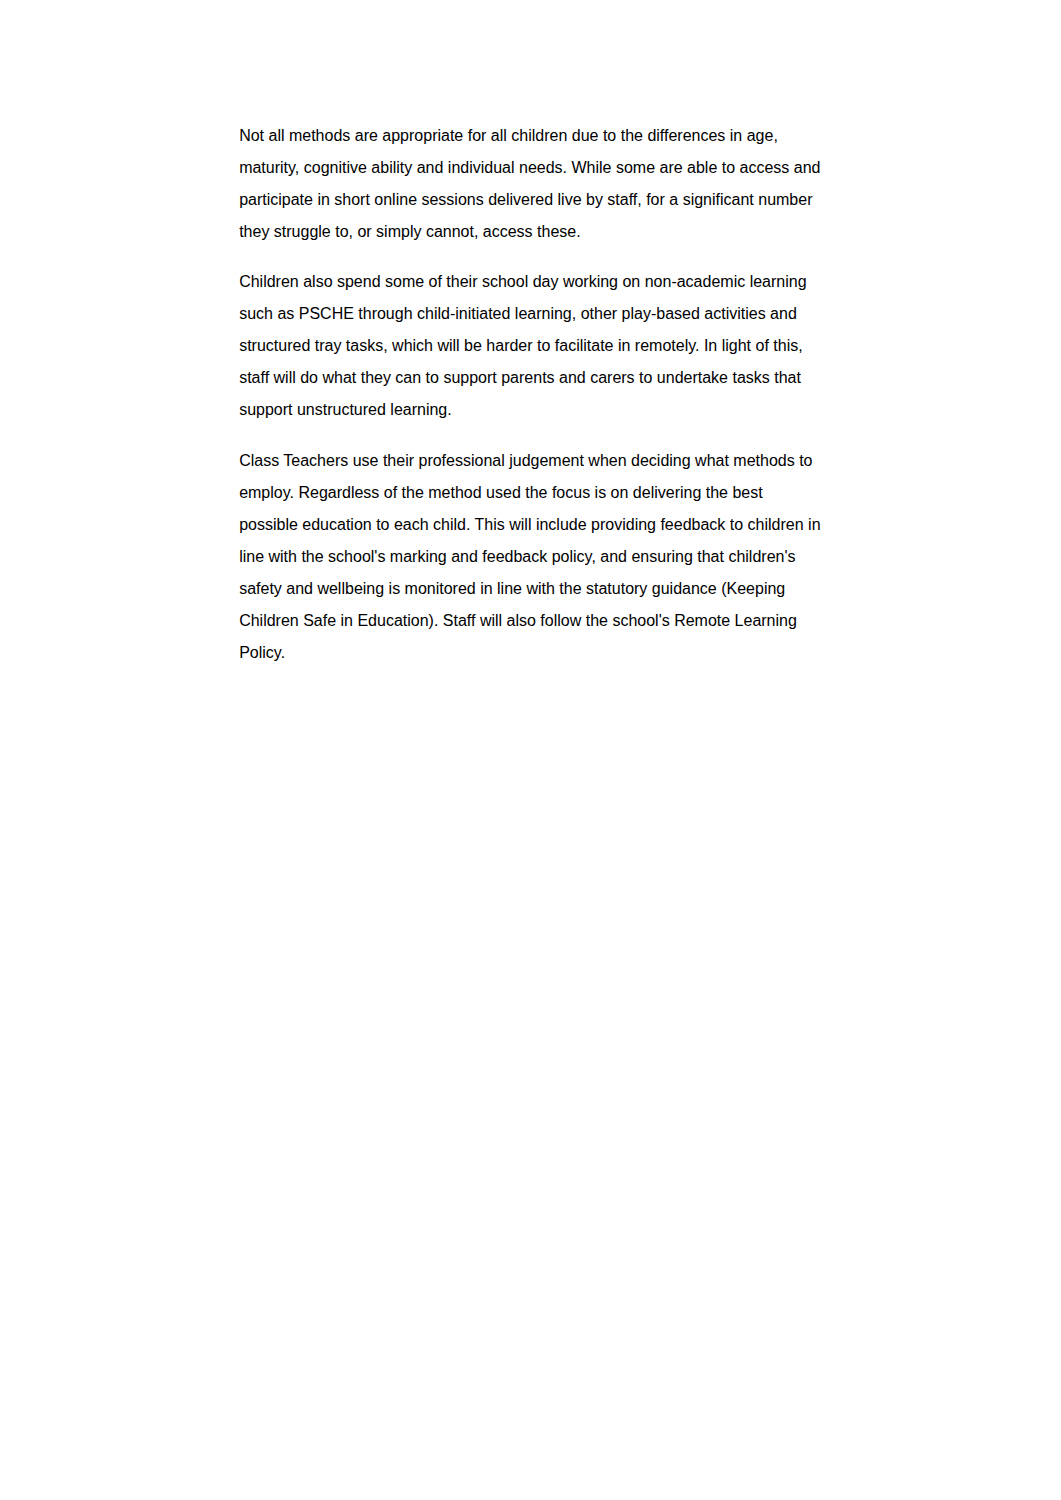Not all methods are appropriate for all children due to the differences in age, maturity, cognitive ability and individual needs. While some are able to access and participate in short online sessions delivered live by staff, for a significant number they struggle to, or simply cannot, access these.
Children also spend some of their school day working on non-academic learning such as PSCHE through child-initiated learning, other play-based activities and structured tray tasks, which will be harder to facilitate in remotely. In light of this, staff will do what they can to support parents and carers to undertake tasks that support unstructured learning.
Class Teachers use their professional judgement when deciding what methods to employ. Regardless of the method used the focus is on delivering the best possible education to each child. This will include providing feedback to children in line with the school's marking and feedback policy, and ensuring that children's safety and wellbeing is monitored in line with the statutory guidance (Keeping Children Safe in Education). Staff will also follow the school's Remote Learning Policy.